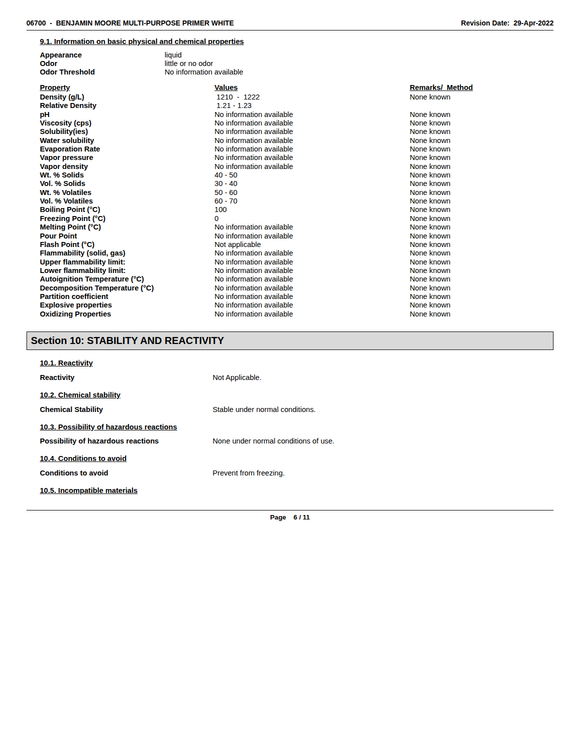06700 - BENJAMIN MOORE MULTI-PURPOSE PRIMER WHITE
Revision Date: 29-Apr-2022
9.1. Information on basic physical and chemical properties
| Appearance | liquid |
| Odor | little or no odor |
| Odor Threshold | No information available |
| Property | Values | Remarks/ Method |
| Density (g/L) | 1210 - 1222 | None known |
| Relative Density | 1.21 - 1.23 | |
| pH | No information available | None known |
| Viscosity (cps) | No information available | None known |
| Solubility(ies) | No information available | None known |
| Water solubility | No information available | None known |
| Evaporation Rate | No information available | None known |
| Vapor pressure | No information available | None known |
| Vapor density | No information available | None known |
| Wt. % Solids | 40 - 50 | None known |
| Vol. % Solids | 30 - 40 | None known |
| Wt. % Volatiles | 50 - 60 | None known |
| Vol. % Volatiles | 60 - 70 | None known |
| Boiling Point (°C) | 100 | None known |
| Freezing Point (°C) | 0 | None known |
| Melting Point (°C) | No information available | None known |
| Pour Point | No information available | None known |
| Flash Point (°C) | Not applicable | None known |
| Flammability (solid, gas) | No information available | None known |
| Upper flammability limit: | No information available | None known |
| Lower flammability limit: | No information available | None known |
| Autoignition Temperature (°C) | No information available | None known |
| Decomposition Temperature (°C) | No information available | None known |
| Partition coefficient | No information available | None known |
| Explosive properties | No information available | None known |
| Oxidizing Properties | No information available | None known |
Section 10: STABILITY AND REACTIVITY
10.1. Reactivity
Reactivity
Not Applicable.
10.2. Chemical stability
Chemical Stability
Stable under normal conditions.
10.3. Possibility of hazardous reactions
Possibility of hazardous reactions
None under normal conditions of use.
10.4. Conditions to avoid
Conditions to avoid
Prevent from freezing.
10.5. Incompatible materials
Page 6 / 11